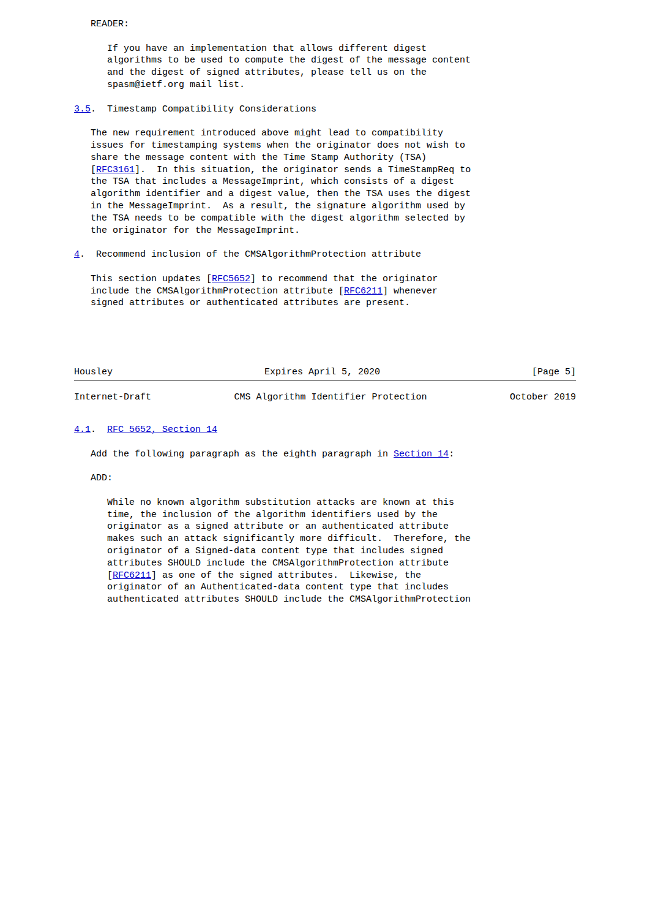READER:

      If you have an implementation that allows different digest
      algorithms to be used to compute the digest of the message content
      and the digest of signed attributes, please tell us on the
      spasm@ietf.org mail list.

3.5.  Timestamp Compatibility Considerations

   The new requirement introduced above might lead to compatibility
   issues for timestamping systems when the originator does not wish to
   share the message content with the Time Stamp Authority (TSA)
   [RFC3161].  In this situation, the originator sends a TimeStampReq to
   the TSA that includes a MessageImprint, which consists of a digest
   algorithm identifier and a digest value, then the TSA uses the digest
   in the MessageImprint.  As a result, the signature algorithm used by
   the TSA needs to be compatible with the digest algorithm selected by
   the originator for the MessageImprint.

4.  Recommend inclusion of the CMSAlgorithmProtection attribute

   This section updates [RFC5652] to recommend that the originator
   include the CMSAlgorithmProtection attribute [RFC6211] whenever
   signed attributes or authenticated attributes are present.
Housley Expires April 5, 2020 [Page 5]
Internet-Draft CMS Algorithm Identifier Protection October 2019
4.1.  RFC 5652, Section 14

   Add the following paragraph as the eighth paragraph in Section 14:

   ADD:

      While no known algorithm substitution attacks are known at this
      time, the inclusion of the algorithm identifiers used by the
      originator as a signed attribute or an authenticated attribute
      makes such an attack significantly more difficult.  Therefore, the
      originator of a Signed-data content type that includes signed
      attributes SHOULD include the CMSAlgorithmProtection attribute
      [RFC6211] as one of the signed attributes.  Likewise, the
      originator of an Authenticated-data content type that includes
      authenticated attributes SHOULD include the CMSAlgorithmProtection